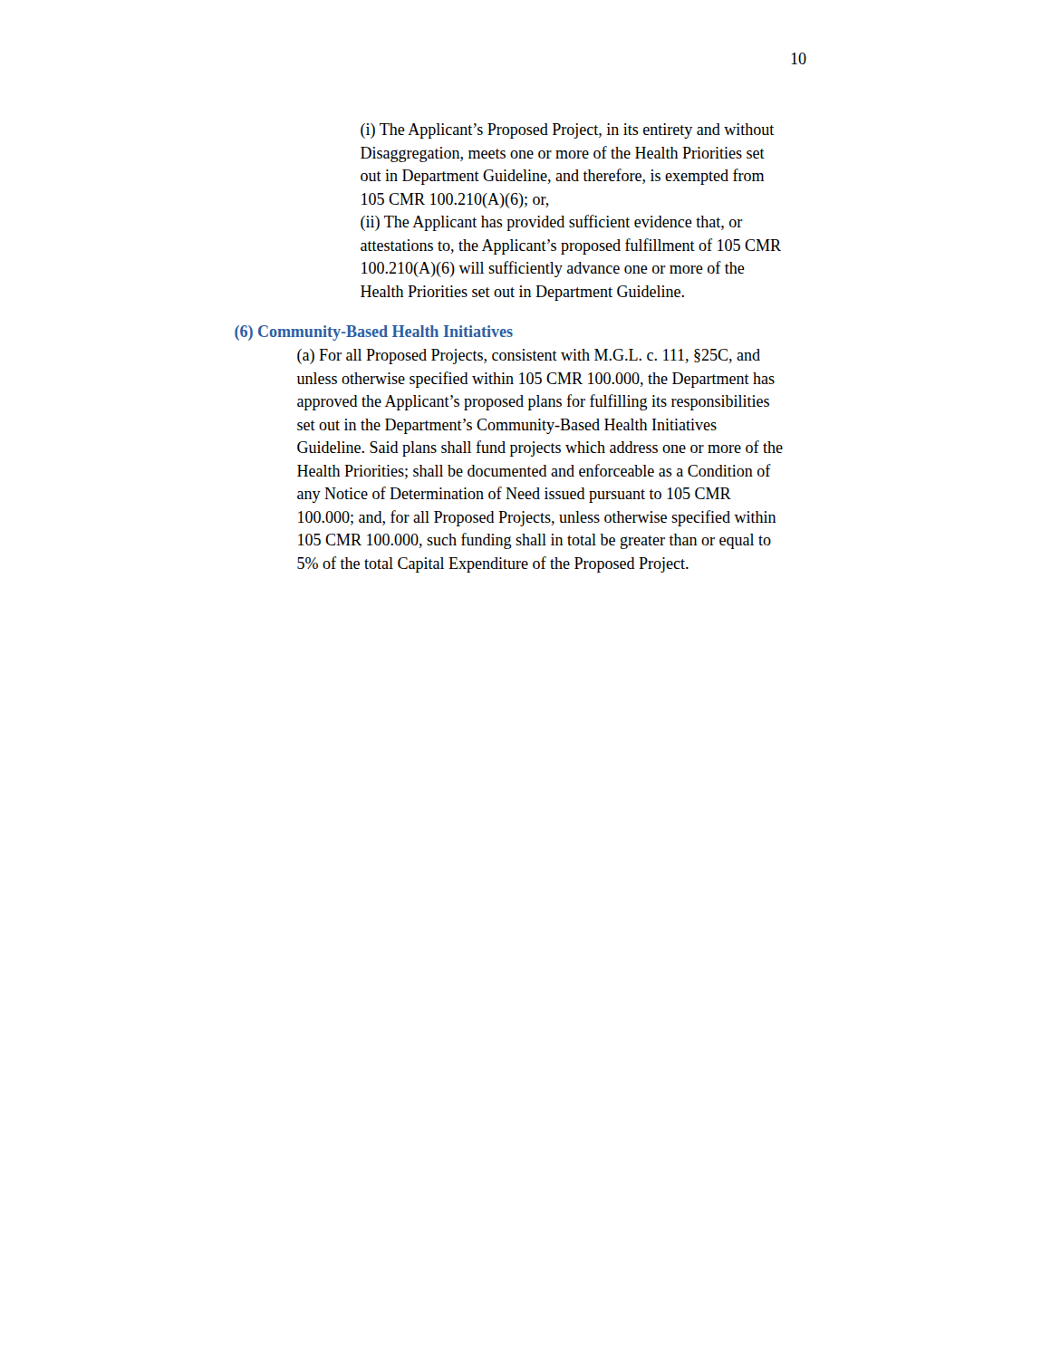10
(i) The Applicant’s Proposed Project, in its entirety and without Disaggregation, meets one or more of the Health Priorities set out in Department Guideline, and therefore, is exempted from 105 CMR 100.210(A)(6); or,
(ii) The Applicant has provided sufficient evidence that, or attestations to, the Applicant’s proposed fulfillment of 105 CMR 100.210(A)(6) will sufficiently advance one or more of the Health Priorities set out in Department Guideline.
(6) Community-Based Health Initiatives
(a) For all Proposed Projects, consistent with M.G.L. c. 111, §25C, and unless otherwise specified within 105 CMR 100.000, the Department has approved the Applicant’s proposed plans for fulfilling its responsibilities set out in the Department’s Community-Based Health Initiatives Guideline. Said plans shall fund projects which address one or more of the Health Priorities; shall be documented and enforceable as a Condition of any Notice of Determination of Need issued pursuant to 105 CMR 100.000; and, for all Proposed Projects, unless otherwise specified within 105 CMR 100.000, such funding shall in total be greater than or equal to 5% of the total Capital Expenditure of the Proposed Project.